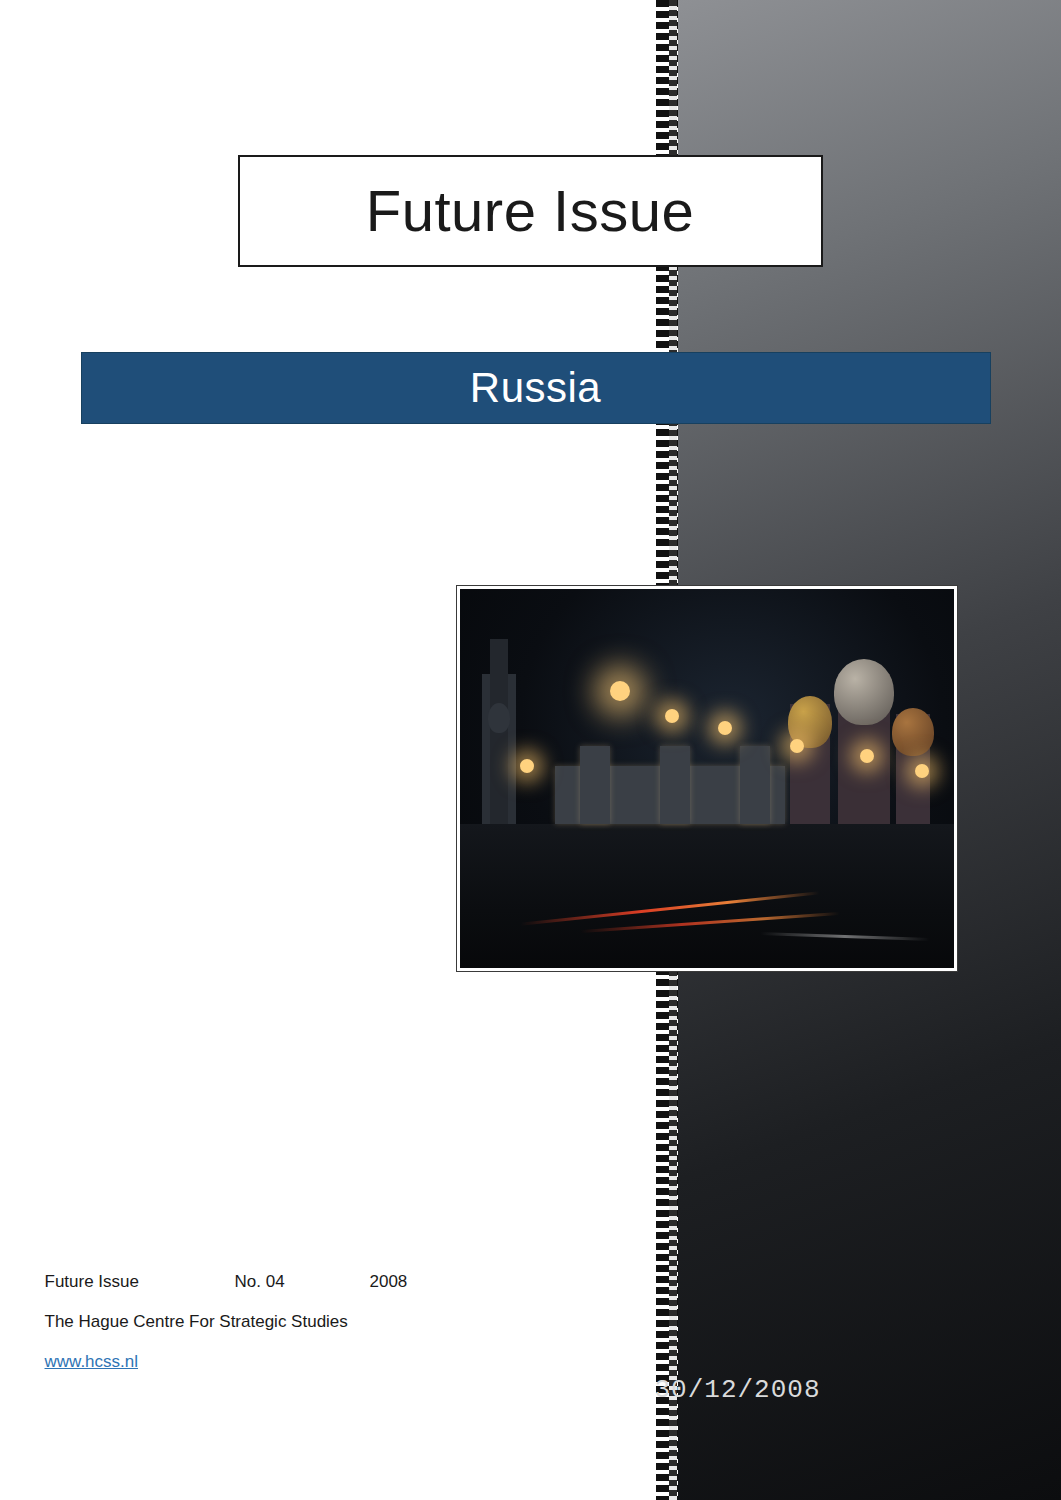Future Issue
Russia
Future Issue No. 042008
The Hague Centre For Strategic Studies
www.hcss.nl
30/12/2008